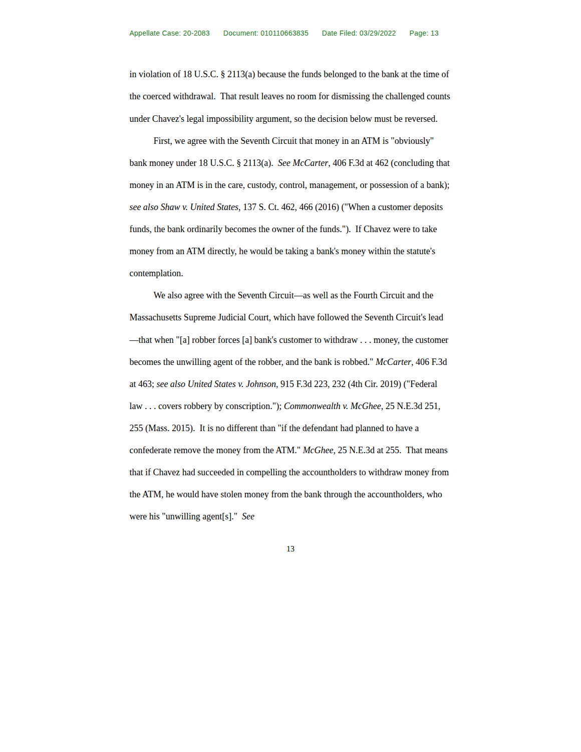Appellate Case: 20-2083 Document: 010110663835 Date Filed: 03/29/2022 Page: 13
in violation of 18 U.S.C. § 2113(a) because the funds belonged to the bank at the time of the coerced withdrawal. That result leaves no room for dismissing the challenged counts under Chavez's legal impossibility argument, so the decision below must be reversed.
First, we agree with the Seventh Circuit that money in an ATM is "obviously" bank money under 18 U.S.C. § 2113(a). See McCarter, 406 F.3d at 462 (concluding that money in an ATM is in the care, custody, control, management, or possession of a bank); see also Shaw v. United States, 137 S. Ct. 462, 466 (2016) ("When a customer deposits funds, the bank ordinarily becomes the owner of the funds."). If Chavez were to take money from an ATM directly, he would be taking a bank's money within the statute's contemplation.
We also agree with the Seventh Circuit—as well as the Fourth Circuit and the Massachusetts Supreme Judicial Court, which have followed the Seventh Circuit's lead—that when "[a] robber forces [a] bank's customer to withdraw . . . money, the customer becomes the unwilling agent of the robber, and the bank is robbed." McCarter, 406 F.3d at 463; see also United States v. Johnson, 915 F.3d 223, 232 (4th Cir. 2019) ("Federal law . . . covers robbery by conscription."); Commonwealth v. McGhee, 25 N.E.3d 251, 255 (Mass. 2015). It is no different than "if the defendant had planned to have a confederate remove the money from the ATM." McGhee, 25 N.E.3d at 255. That means that if Chavez had succeeded in compelling the accountholders to withdraw money from the ATM, he would have stolen money from the bank through the accountholders, who were his "unwilling agent[s]." See
13